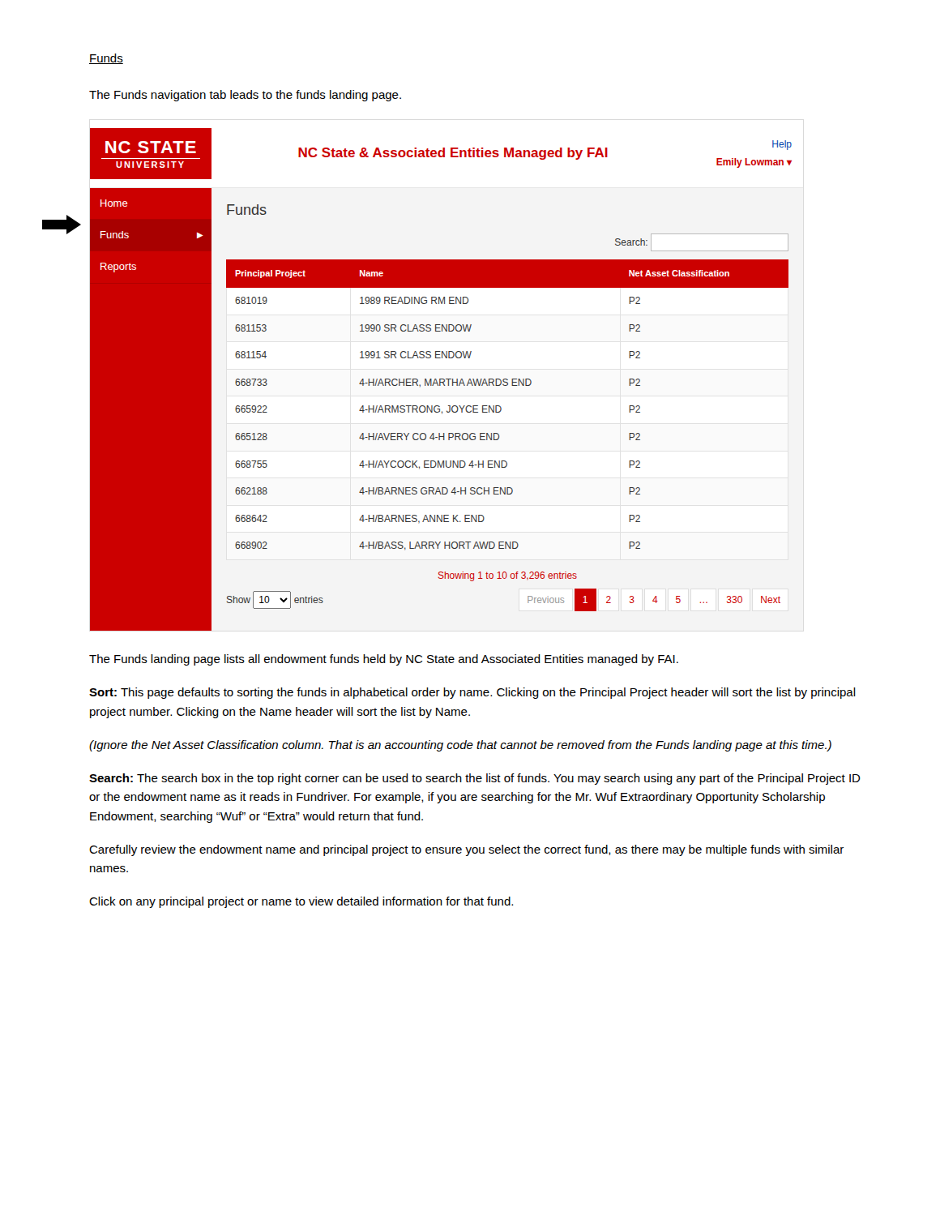Funds
The Funds navigation tab leads to the funds landing page.
NC STATE UNIVERSITY
NC State & Associated Entities Managed by FAI
Help Emily Lowman ▾
Home
Funds ▶
Reports
Funds
Search:
| Principal Project | Name | Net Asset Classification |
| --- | --- | --- |
| 681019 | 1989 READING RM END | P2 |
| 681153 | 1990 SR CLASS ENDOW | P2 |
| 681154 | 1991 SR CLASS ENDOW | P2 |
| 668733 | 4-H/ARCHER, MARTHA AWARDS END | P2 |
| 665922 | 4-H/ARMSTRONG, JOYCE END | P2 |
| 665128 | 4-H/AVERY CO 4-H PROG END | P2 |
| 668755 | 4-H/AYCOCK, EDMUND 4-H END | P2 |
| 662188 | 4-H/BARNES GRAD 4-H SCH END | P2 |
| 668642 | 4-H/BARNES, ANNE K. END | P2 |
| 668902 | 4-H/BASS, LARRY HORT AWD END | P2 |
Showing 1 to 10 of 3,296 entries
Show 10 25 50 100 entries
Previous 1 2 3 4 5 … 330 Next
The Funds landing page lists all endowment funds held by NC State and Associated Entities managed by FAI.
Sort: This page defaults to sorting the funds in alphabetical order by name. Clicking on the Principal Project header will sort the list by principal project number. Clicking on the Name header will sort the list by Name.
(Ignore the Net Asset Classification column. That is an accounting code that cannot be removed from the Funds landing page at this time.)
Search: The search box in the top right corner can be used to search the list of funds. You may search using any part of the Principal Project ID or the endowment name as it reads in Fundriver. For example, if you are searching for the Mr. Wuf Extraordinary Opportunity Scholarship Endowment, searching “Wuf” or “Extra” would return that fund.
Carefully review the endowment name and principal project to ensure you select the correct fund, as there may be multiple funds with similar names.
Click on any principal project or name to view detailed information for that fund.